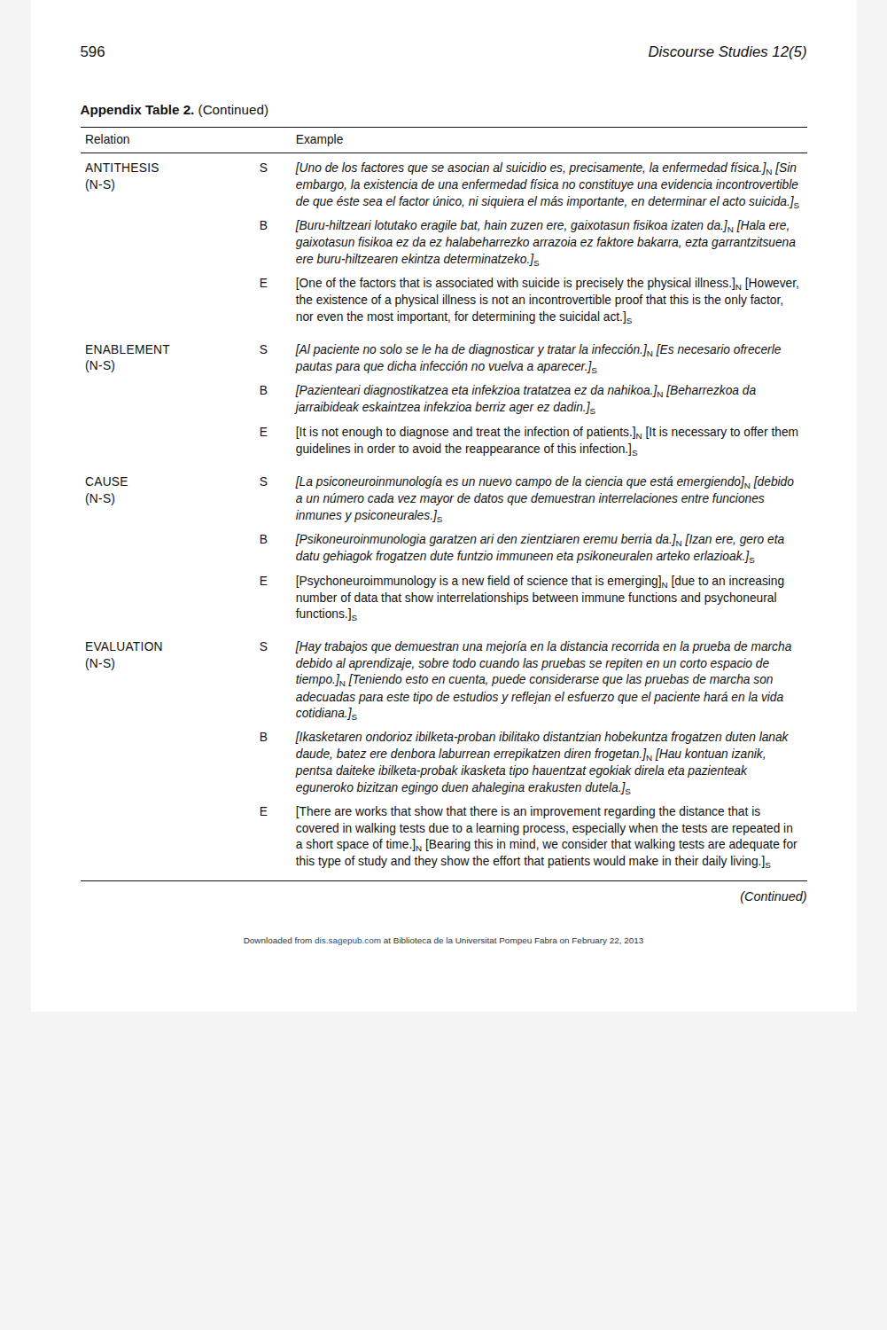596 Discourse Studies 12(5)
Appendix Table 2. (Continued)
| Relation | | Example |
| --- | --- | --- |
| ANTITHESIS (N-S) | S | [Uno de los factores que se asocian al suicidio es, precisamente, la enfermedad física.] N [Sin embargo, la existencia de una enfermedad física no constituye una evidencia incontrovertible de que éste sea el factor único, ni siquiera el más importante, en determinar el acto suicida.] S |
| B | [Buru-hiltzeari lotutako eragile bat, hain zuzen ere, gaixotasun fisikoa izaten da.] N [Hala ere, gaixotasun fisikoa ez da ez halabeharrezko arrazoia ez faktore bakarra, ezta garrantzitsuena ere buru-hiltzearen ekintza determinatzeko.] S |
| E | [One of the factors that is associated with suicide is precisely the physical illness.] N [However, the existence of a physical illness is not an incontrovertible proof that this is the only factor, nor even the most important, for determining the suicidal act.] S |
| ENABLEMENT (N-S) | S | [Al paciente no solo se le ha de diagnosticar y tratar la infección.] N [Es necesario ofrecerle pautas para que dicha infección no vuelva a aparecer.] S |
| B | [Pazienteari diagnostikatzea eta infekzioa tratatzea ez da nahikoa.] N [Beharrezkoa da jarraibideak eskaintzea infekzioa berriz ager ez dadin.] S |
| E | [It is not enough to diagnose and treat the infection of patients.] N [It is necessary to offer them guidelines in order to avoid the reappearance of this infection.] S |
| CAUSE (N-S) | S | [La psiconeuroinmunología es un nuevo campo de la ciencia que está emergiendo] N [debido a un número cada vez mayor de datos que demuestran interrelaciones entre funciones inmunes y psiconeurales.] S |
| B | [Psikoneuroinmunologia garatzen ari den zientziaren eremu berria da.] N [Izan ere, gero eta datu gehiagok frogatzen dute funtzio immuneen eta psikoneuralen arteko erlazioak.] S |
| E | [Psychoneuroimmunology is a new field of science that is emerging] N [due to an increasing number of data that show interrelationships between immune functions and psychoneural functions.] S |
| EVALUATION (N-S) | S | [Hay trabajos que demuestran una mejoría en la distancia recorrida en la prueba de marcha debido al aprendizaje, sobre todo cuando las pruebas se repiten en un corto espacio de tiempo.] N [Teniendo esto en cuenta, puede considerarse que las pruebas de marcha son adecuadas para este tipo de estudios y reflejan el esfuerzo que el paciente hará en la vida cotidiana.] S |
| B | [Ikasketaren ondorioz ibilketa-proban ibilitako distantzian hobekuntza frogatzen duten lanak daude, batez ere denbora laburrean errepikatzen diren frogetan.] N [Hau kontuan izanik, pentsa daiteke ibilketa-probak ikasketa tipo hauentzat egokiak direla eta pazienteak eguneroko bizitzan egingo duen ahalegina erakusten dutela.] S |
| E | [There are works that show that there is an improvement regarding the distance that is covered in walking tests due to a learning process, especially when the tests are repeated in a short space of time.] N [Bearing this in mind, we consider that walking tests are adequate for this type of study and they show the effort that patients would make in their daily living.] S |
(Continued)
Downloaded from dis.sagepub.com at Biblioteca de la Universitat Pompeu Fabra on February 22, 2013